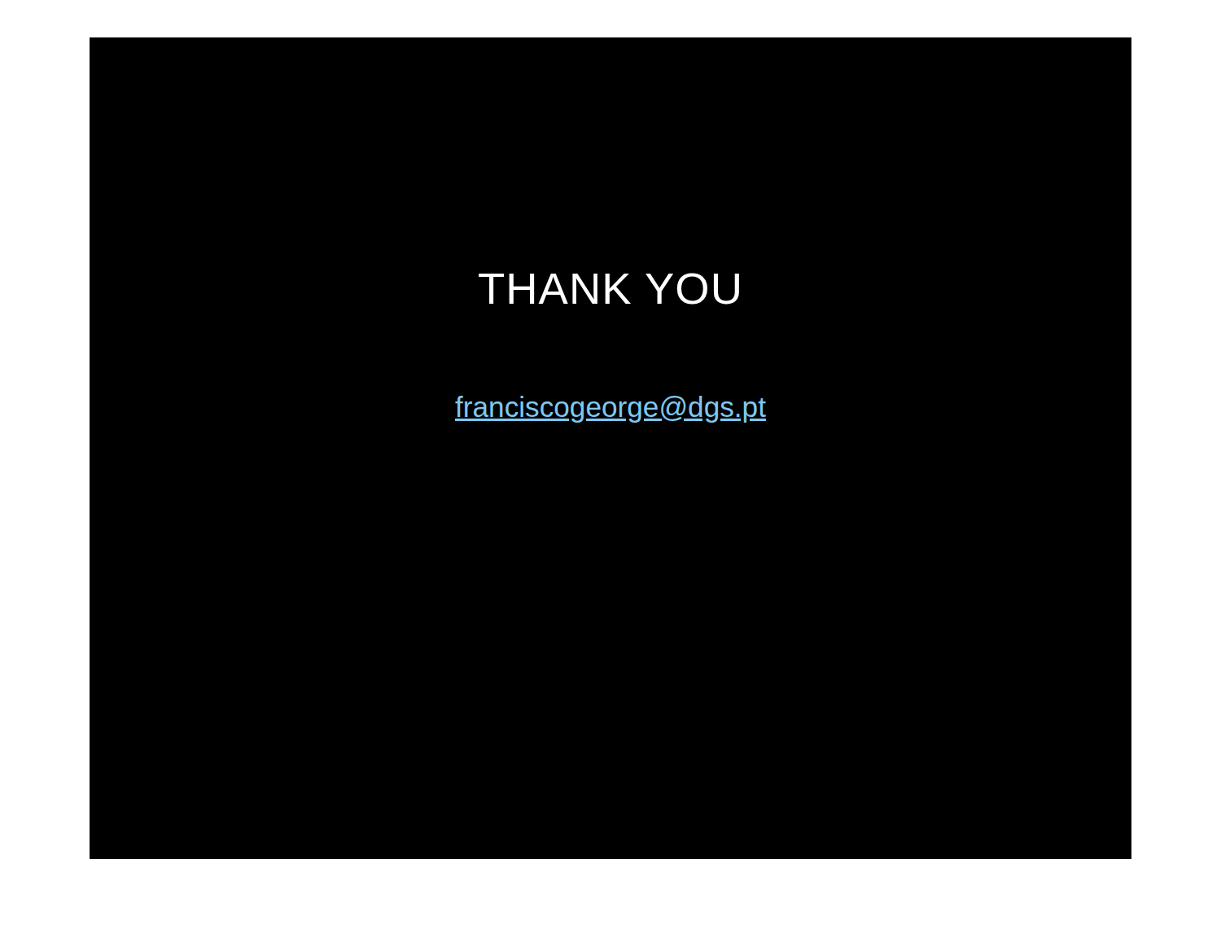THANK YOU
franciscogeorge@dgs.pt